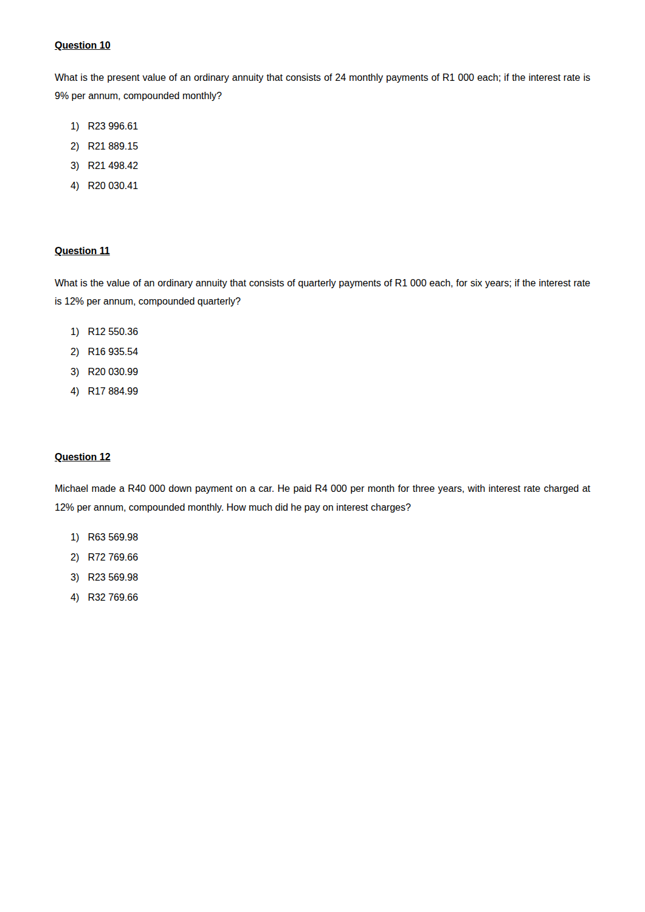Question 10
What is the present value of an ordinary annuity that consists of 24 monthly payments of R1 000 each; if the interest rate is 9% per annum, compounded monthly?
R23 996.61
R21 889.15
R21 498.42
R20 030.41
Question 11
What is the value of an ordinary annuity that consists of quarterly payments of R1 000 each, for six years; if the interest rate is 12% per annum, compounded quarterly?
R12 550.36
R16 935.54
R20 030.99
R17 884.99
Question 12
Michael made a R40 000 down payment on a car. He paid R4 000 per month for three years, with interest rate charged at 12% per annum, compounded monthly. How much did he pay on interest charges?
R63 569.98
R72 769.66
R23 569.98
R32 769.66